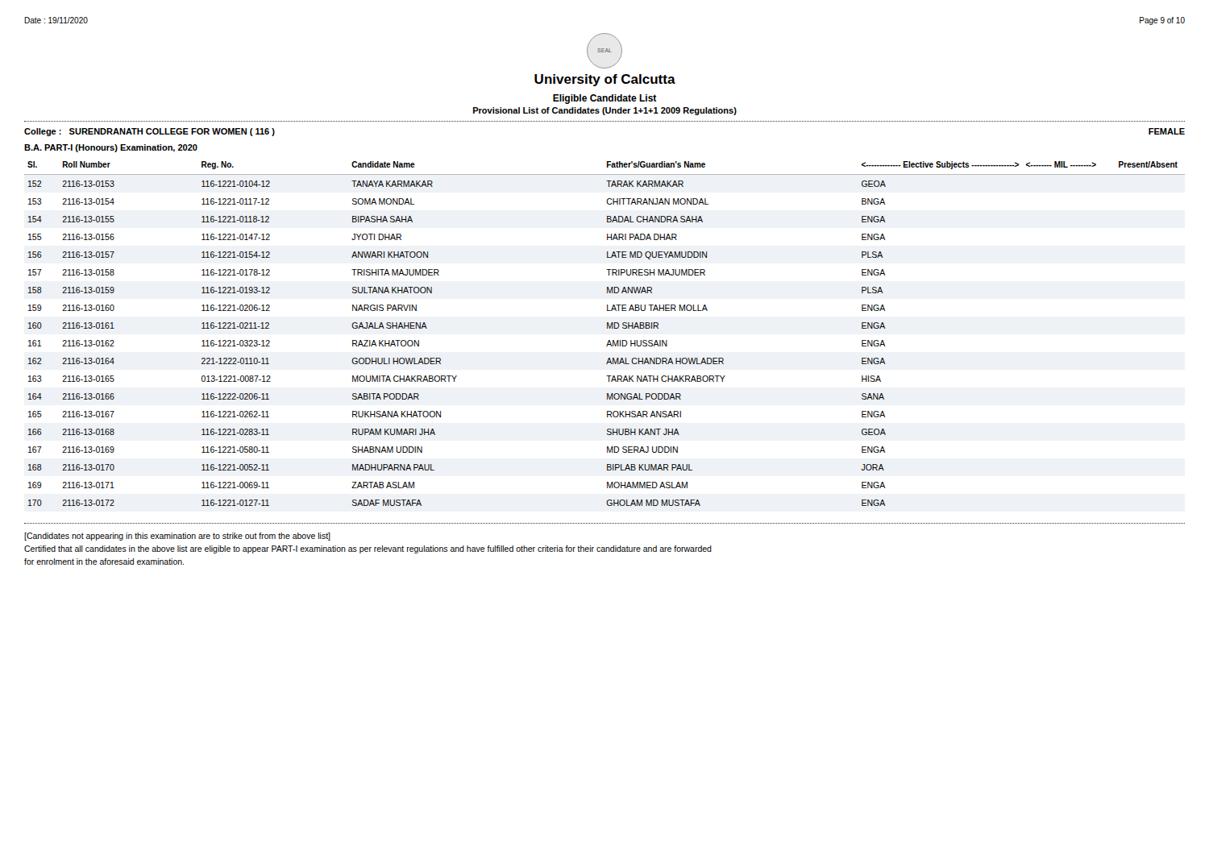Date : 19/11/2020
Page 9 of 10
SEAL
University of Calcutta
Eligible Candidate List
Provisional List of Candidates (Under 1+1+1 2009 Regulations)
College : SURENDRANATH COLLEGE FOR WOMEN ( 116 )
FEMALE
B.A. PART-I (Honours) Examination, 2020
| Sl. | Roll Number | Reg. No. | Candidate Name | Father's/Guardian's Name | <------------- Elective Subjects ----------------> | <-------- MIL --------> | Present/Absent |
| --- | --- | --- | --- | --- | --- | --- | --- |
| 152 | 2116-13-0153 | 116-1221-0104-12 | TANAYA KARMAKAR | TARAK KARMAKAR | GEOA | | |
| 153 | 2116-13-0154 | 116-1221-0117-12 | SOMA MONDAL | CHITTARANJAN MONDAL | BNGA | | |
| 154 | 2116-13-0155 | 116-1221-0118-12 | BIPASHA SAHA | BADAL CHANDRA SAHA | ENGA | | |
| 155 | 2116-13-0156 | 116-1221-0147-12 | JYOTI DHAR | HARI PADA DHAR | ENGA | | |
| 156 | 2116-13-0157 | 116-1221-0154-12 | ANWARI KHATOON | LATE MD QUEYAMUDDIN | PLSA | | |
| 157 | 2116-13-0158 | 116-1221-0178-12 | TRISHITA MAJUMDER | TRIPURESH MAJUMDER | ENGA | | |
| 158 | 2116-13-0159 | 116-1221-0193-12 | SULTANA KHATOON | MD ANWAR | PLSA | | |
| 159 | 2116-13-0160 | 116-1221-0206-12 | NARGIS PARVIN | LATE ABU TAHER MOLLA | ENGA | | |
| 160 | 2116-13-0161 | 116-1221-0211-12 | GAJALA SHAHENA | MD SHABBIR | ENGA | | |
| 161 | 2116-13-0162 | 116-1221-0323-12 | RAZIA KHATOON | AMID HUSSAIN | ENGA | | |
| 162 | 2116-13-0164 | 221-1222-0110-11 | GODHULI HOWLADER | AMAL CHANDRA HOWLADER | ENGA | | |
| 163 | 2116-13-0165 | 013-1221-0087-12 | MOUMITA CHAKRABORTY | TARAK NATH CHAKRABORTY | HISA | | |
| 164 | 2116-13-0166 | 116-1222-0206-11 | SABITA PODDAR | MONGAL PODDAR | SANA | | |
| 165 | 2116-13-0167 | 116-1221-0262-11 | RUKHSANA KHATOON | ROKHSAR ANSARI | ENGA | | |
| 166 | 2116-13-0168 | 116-1221-0283-11 | RUPAM KUMARI JHA | SHUBH KANT JHA | GEOA | | |
| 167 | 2116-13-0169 | 116-1221-0580-11 | SHABNAM UDDIN | MD SERAJ UDDIN | ENGA | | |
| 168 | 2116-13-0170 | 116-1221-0052-11 | MADHUPARNA PAUL | BIPLAB KUMAR PAUL | JORA | | |
| 169 | 2116-13-0171 | 116-1221-0069-11 | ZARTAB ASLAM | MOHAMMED ASLAM | ENGA | | |
| 170 | 2116-13-0172 | 116-1221-0127-11 | SADAF MUSTAFA | GHOLAM MD MUSTAFA | ENGA | | |
[Candidates not appearing in this examination are to strike out from the above list]
Certified that all candidates in the above list are eligible to appear PART-I examination as per relevant regulations and have fulfilled other criteria for their candidature and are forwarded
for enrolment in the aforesaid examination.